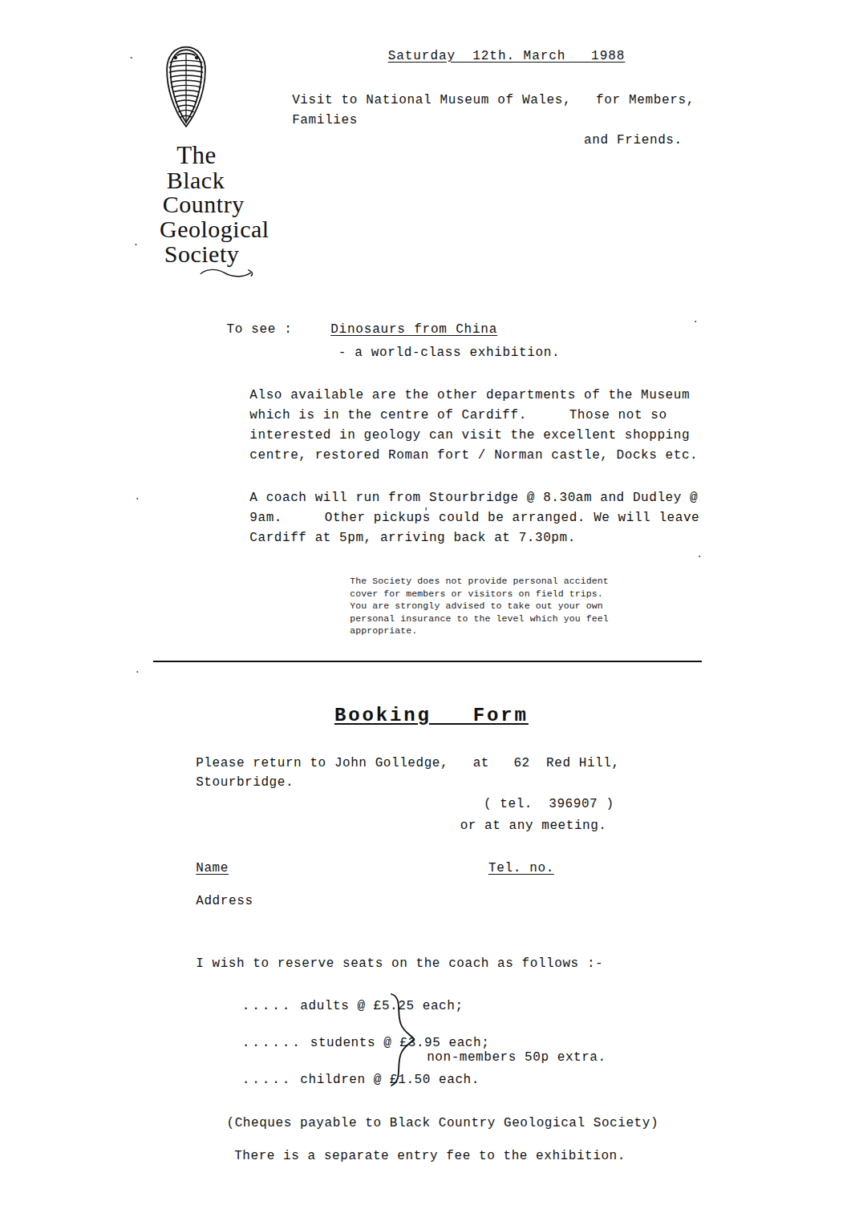. . . . . . '
The Black Country Geological Society
Saturday 12th. March 1988
Visit to National Museum of Wales, for Members, Families and Friends.
To see : Dinosaurs from China - a world-class exhibition.
Also available are the other departments of the Museum which is in the centre of Cardiff. Those not so interested in geology can visit the excellent shopping centre, restored Roman fort / Norman castle, Docks etc.
A coach will run from Stourbridge @ 8.30am and Dudley @ 9am. Other pickups could be arranged. We will leave Cardiff at 5pm, arriving back at 7.30pm.
The Society does not provide personal accident
cover for members or visitors on field trips.
You are strongly advised to take out your own
personal insurance to the level which you feel
appropriate.
Booking Form
Please return to John Golledge, at 62 Red Hill, Stourbridge. ( tel. 396907 ) or at any meeting.
Name Tel. no.
Address
I wish to reserve seats on the coach as follows :-
..... adults @ £5.25 each;
...... students @ £3.95 each;
..... children @ £1.50 each.
non-members 50p extra.
(Cheques payable to Black Country Geological Society)
There is a separate entry fee to the exhibition.